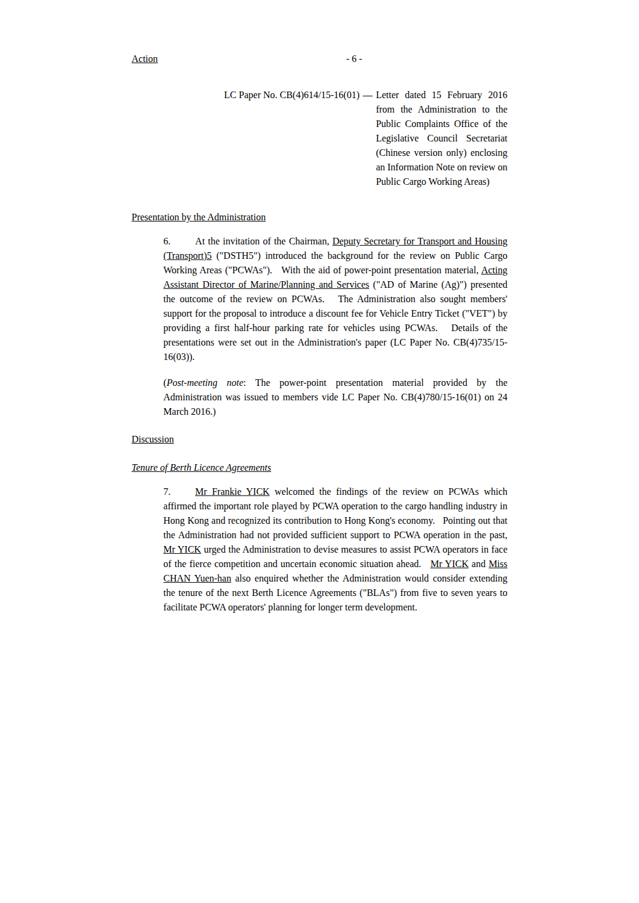Action
- 6 -
LC Paper No. CB(4)614/15-16(01) — Letter dated 15 February 2016 from the Administration to the Public Complaints Office of the Legislative Council Secretariat (Chinese version only) enclosing an Information Note on review on Public Cargo Working Areas)
Presentation by the Administration
6. At the invitation of the Chairman, Deputy Secretary for Transport and Housing (Transport)5 ("DSTH5") introduced the background for the review on Public Cargo Working Areas ("PCWAs"). With the aid of power-point presentation material, Acting Assistant Director of Marine/Planning and Services ("AD of Marine (Ag)") presented the outcome of the review on PCWAs. The Administration also sought members' support for the proposal to introduce a discount fee for Vehicle Entry Ticket ("VET") by providing a first half-hour parking rate for vehicles using PCWAs. Details of the presentations were set out in the Administration's paper (LC Paper No. CB(4)735/15-16(03)).
(Post-meeting note: The power-point presentation material provided by the Administration was issued to members vide LC Paper No. CB(4)780/15-16(01) on 24 March 2016.)
Discussion
Tenure of Berth Licence Agreements
7. Mr Frankie YICK welcomed the findings of the review on PCWAs which affirmed the important role played by PCWA operation to the cargo handling industry in Hong Kong and recognized its contribution to Hong Kong's economy. Pointing out that the Administration had not provided sufficient support to PCWA operation in the past, Mr YICK urged the Administration to devise measures to assist PCWA operators in face of the fierce competition and uncertain economic situation ahead. Mr YICK and Miss CHAN Yuen-han also enquired whether the Administration would consider extending the tenure of the next Berth Licence Agreements ("BLAs") from five to seven years to facilitate PCWA operators' planning for longer term development.